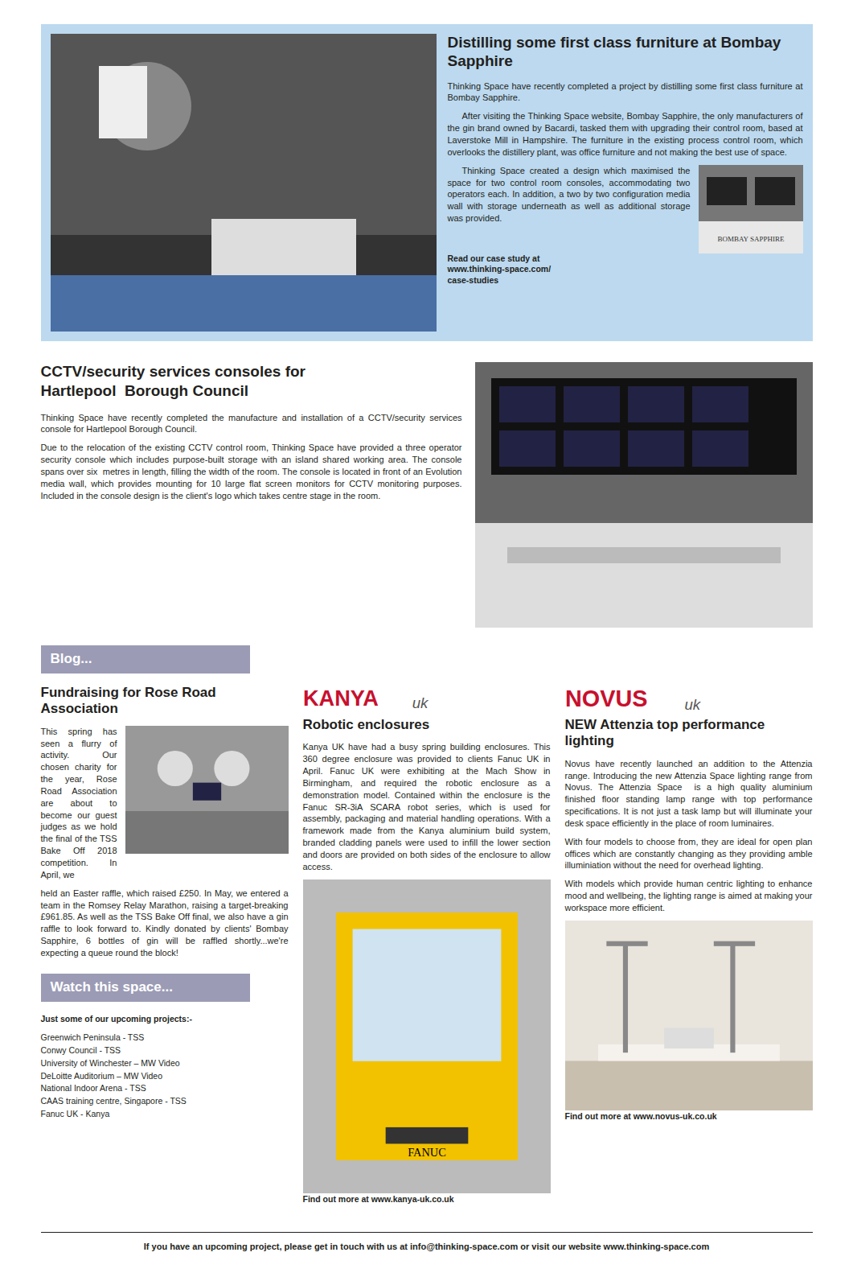Distilling some first class furniture at Bombay Sapphire
Thinking Space have recently completed a project by distilling some first class furniture at Bombay Sapphire.
After visiting the Thinking Space website, Bombay Sapphire, the only manufacturers of the gin brand owned by Bacardi, tasked them with upgrading their control room, based at Laverstoke Mill in Hampshire. The furniture in the existing process control room, which overlooks the distillery plant, was office furniture and not making the best use of space.
Thinking Space created a design which maximised the space for two control room consoles, accommodating two operators each. In addition, a two by two configuration media wall with storage underneath as well as additional storage was provided.
Read our case study at
www.thinking-space.com/
case-studies
CCTV/security services consoles for
Hartlepool Borough Council
Thinking Space have recently completed the manufacture and installation of a CCTV/security services console for Hartlepool Borough Council.
Due to the relocation of the existing CCTV control room, Thinking Space have provided a three operator security console which includes purpose-built storage with an island shared working area. The console spans over six metres in length, filling the width of the room. The console is located in front of an Evolution media wall, which provides mounting for 10 large flat screen monitors for CCTV monitoring purposes. Included in the console design is the client's logo which takes centre stage in the room.
Blog...
Fundraising for Rose Road Association
This spring has seen a flurry of activity. Our chosen charity for the year, Rose Road Association are about to become our guest judges as we hold the final of the TSS Bake Off 2018 competition. In April, we
held an Easter raffle, which raised £250. In May, we entered a team in the Romsey Relay Marathon, raising a target-breaking £961.85. As well as the TSS Bake Off final, we also have a gin raffle to look forward to. Kindly donated by clients' Bombay Sapphire, 6 bottles of gin will be raffled shortly...we're expecting a queue round the block!
Watch this space...
Just some of our upcoming projects:- Greenwich Peninsula - TSS
Conwy Council - TSS
University of Winchester – MW Video
DeLoitte Auditorium – MW Video
National Indoor Arena - TSS
CAAS training centre, Singapore - TSS
Fanuc UK - Kanya
Robotic enclosures
Kanya UK have had a busy spring building enclosures. This 360 degree enclosure was provided to clients Fanuc UK in April. Fanuc UK were exhibiting at the Mach Show in Birmingham, and required the robotic enclosure as a demonstration model. Contained within the enclosure is the Fanuc SR-3iA SCARA robot series, which is used for assembly, packaging and material handling operations. With a framework made from the Kanya aluminium build system, branded cladding panels were used to infill the lower section and doors are provided on both sides of the enclosure to allow access.
Find out more at www.kanya-uk.co.uk
NEW Attenzia top performance lighting
Novus have recently launched an addition to the Attenzia range. Introducing the new Attenzia Space lighting range from Novus. The Attenzia Space is a high quality aluminium finished floor standing lamp range with top performance specifications. It is not just a task lamp but will illuminate your desk space efficiently in the place of room luminaires.
With four models to choose from, they are ideal for open plan offices which are constantly changing as they providing amble illuminiation without the need for overhead lighting.
With models which provide human centric lighting to enhance mood and wellbeing, the lighting range is aimed at making your workspace more efficient.
Find out more at www.novus-uk.co.uk
If you have an upcoming project, please get in touch with us at info@thinking-space.com or visit our website www.thinking-space.com